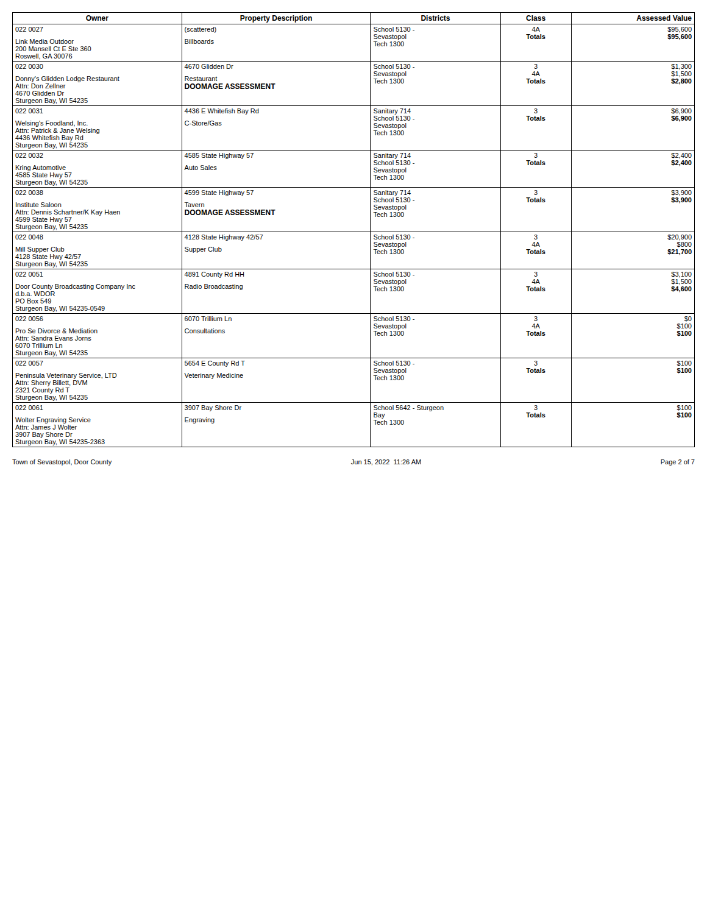| Owner | Property Description | Districts | Class | Assessed Value |
| --- | --- | --- | --- | --- |
| 022 0027 Link Media Outdoor 200 Mansell Ct E Ste 360 Roswell, GA 30076 | (scattered) Billboards | School 5130 - Sevastopol Tech 1300 | 4A Totals | $95,600 $95,600 |
| 022 0030 Donny's Glidden Lodge Restaurant Attn: Don Zellner 4670 Glidden Dr Sturgeon Bay, WI 54235 | 4670 Glidden Dr Restaurant DOOMAGE ASSESSMENT | School 5130 - Sevastopol Tech 1300 | 3 4A Totals | $1,300 $1,500 $2,800 |
| 022 0031 Welsing's Foodland, Inc. Attn: Patrick & Jane Welsing 4436 Whitefish Bay Rd Sturgeon Bay, WI 54235 | 4436 E Whitefish Bay Rd C-Store/Gas | Sanitary 714 School 5130 - Sevastopol Tech 1300 | 3 Totals | $6,900 $6,900 |
| 022 0032 Kring Automotive 4585 State Hwy 57 Sturgeon Bay, WI 54235 | 4585 State Highway 57 Auto Sales | Sanitary 714 School 5130 - Sevastopol Tech 1300 | 3 Totals | $2,400 $2,400 |
| 022 0038 Institute Saloon Attn: Dennis Schartner/K Kay Haen 4599 State Hwy 57 Sturgeon Bay, WI 54235 | 4599 State Highway 57 Tavern DOOMAGE ASSESSMENT | Sanitary 714 School 5130 - Sevastopol Tech 1300 | 3 Totals | $3,900 $3,900 |
| 022 0048 Mill Supper Club 4128 State Hwy 42/57 Sturgeon Bay, WI 54235 | 4128 State Highway 42/57 Supper Club | School 5130 - Sevastopol Tech 1300 | 3 4A Totals | $20,900 $800 $21,700 |
| 022 0051 Door County Broadcasting Company Inc d.b.a. WDOR PO Box 549 Sturgeon Bay, WI 54235-0549 | 4891 County Rd HH Radio Broadcasting | School 5130 - Sevastopol Tech 1300 | 3 4A Totals | $3,100 $1,500 $4,600 |
| 022 0056 Pro Se Divorce & Mediation Attn: Sandra Evans Jorns 6070 Trillium Ln Sturgeon Bay, WI 54235 | 6070 Trillium Ln Consultations | School 5130 - Sevastopol Tech 1300 | 3 4A Totals | $0 $100 $100 |
| 022 0057 Peninsula Veterinary Service, LTD Attn: Sherry Billett, DVM 2321 County Rd T Sturgeon Bay, WI 54235 | 5654 E County Rd T Veterinary Medicine | School 5130 - Sevastopol Tech 1300 | 3 Totals | $100 $100 |
| 022 0061 Wolter Engraving Service Attn: James J Wolter 3907 Bay Shore Dr Sturgeon Bay, WI 54235-2363 | 3907 Bay Shore Dr Engraving | School 5642 - Sturgeon Bay Tech 1300 | 3 Totals | $100 $100 |
Town of Sevastopol, Door County Jun 15, 2022 11:26 AM Page 2 of 7